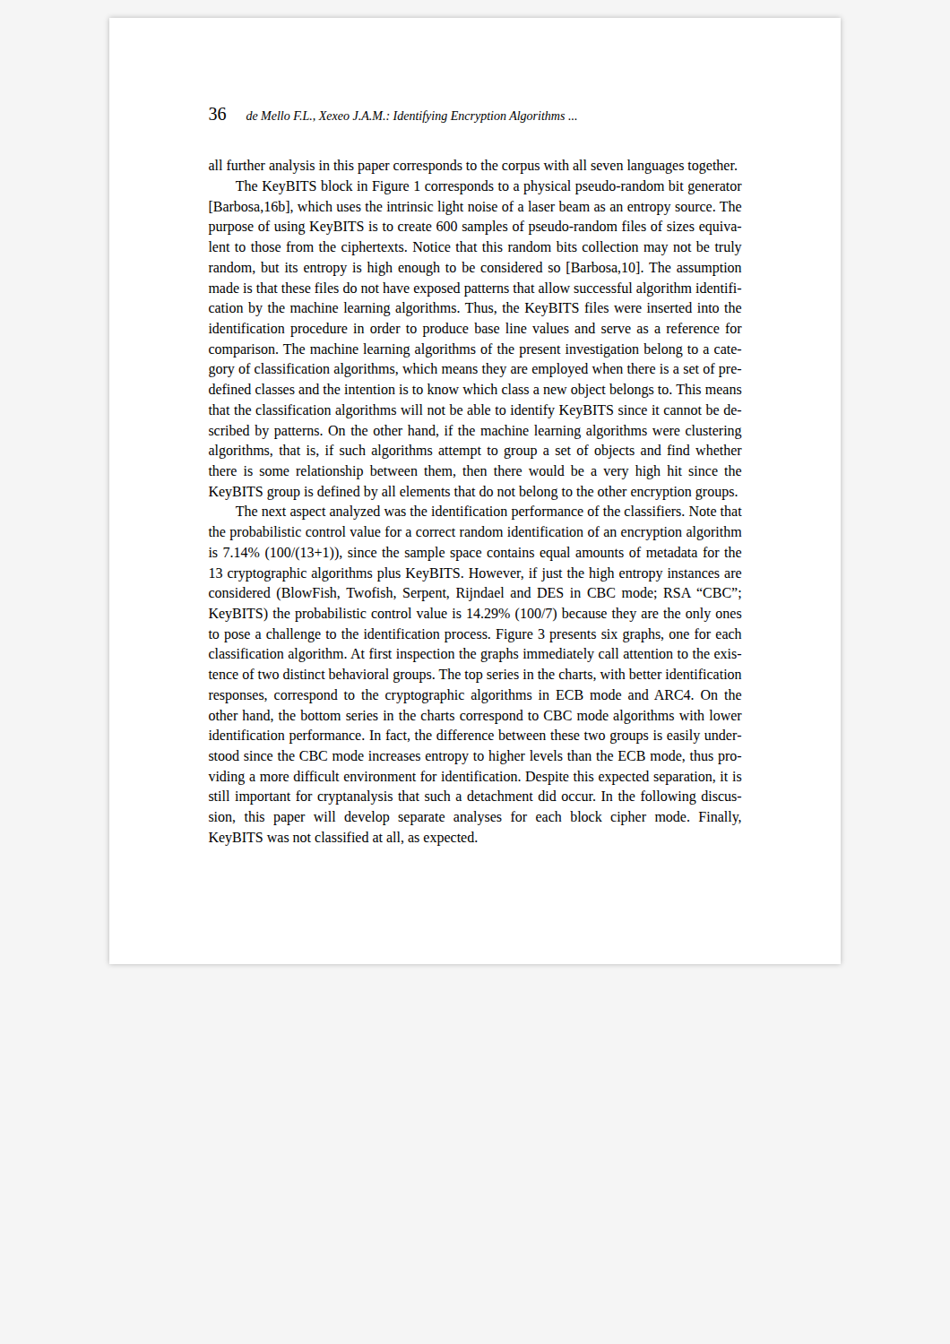36 de Mello F.L., Xexeo J.A.M.: Identifying Encryption Algorithms ...
all further analysis in this paper corresponds to the corpus with all seven languages together.
The KeyBITS block in Figure 1 corresponds to a physical pseudo-random bit generator [Barbosa,16b], which uses the intrinsic light noise of a laser beam as an entropy source. The purpose of using KeyBITS is to create 600 samples of pseudo-random files of sizes equivalent to those from the ciphertexts. Notice that this random bits collection may not be truly random, but its entropy is high enough to be considered so [Barbosa,10]. The assumption made is that these files do not have exposed patterns that allow successful algorithm identification by the machine learning algorithms. Thus, the KeyBITS files were inserted into the identification procedure in order to produce base line values and serve as a reference for comparison. The machine learning algorithms of the present investigation belong to a category of classification algorithms, which means they are employed when there is a set of predefined classes and the intention is to know which class a new object belongs to. This means that the classification algorithms will not be able to identify KeyBITS since it cannot be described by patterns. On the other hand, if the machine learning algorithms were clustering algorithms, that is, if such algorithms attempt to group a set of objects and find whether there is some relationship between them, then there would be a very high hit since the KeyBITS group is defined by all elements that do not belong to the other encryption groups.
The next aspect analyzed was the identification performance of the classifiers. Note that the probabilistic control value for a correct random identification of an encryption algorithm is 7.14% (100/(13+1)), since the sample space contains equal amounts of metadata for the 13 cryptographic algorithms plus KeyBITS. However, if just the high entropy instances are considered (BlowFish, Twofish, Serpent, Rijndael and DES in CBC mode; RSA “CBC”; KeyBITS) the probabilistic control value is 14.29% (100/7) because they are the only ones to pose a challenge to the identification process. Figure 3 presents six graphs, one for each classification algorithm. At first inspection the graphs immediately call attention to the existence of two distinct behavioral groups. The top series in the charts, with better identification responses, correspond to the cryptographic algorithms in ECB mode and ARC4. On the other hand, the bottom series in the charts correspond to CBC mode algorithms with lower identification performance. In fact, the difference between these two groups is easily understood since the CBC mode increases entropy to higher levels than the ECB mode, thus providing a more difficult environment for identification. Despite this expected separation, it is still important for cryptanalysis that such a detachment did occur. In the following discussion, this paper will develop separate analyses for each block cipher mode. Finally, KeyBITS was not classified at all, as expected.